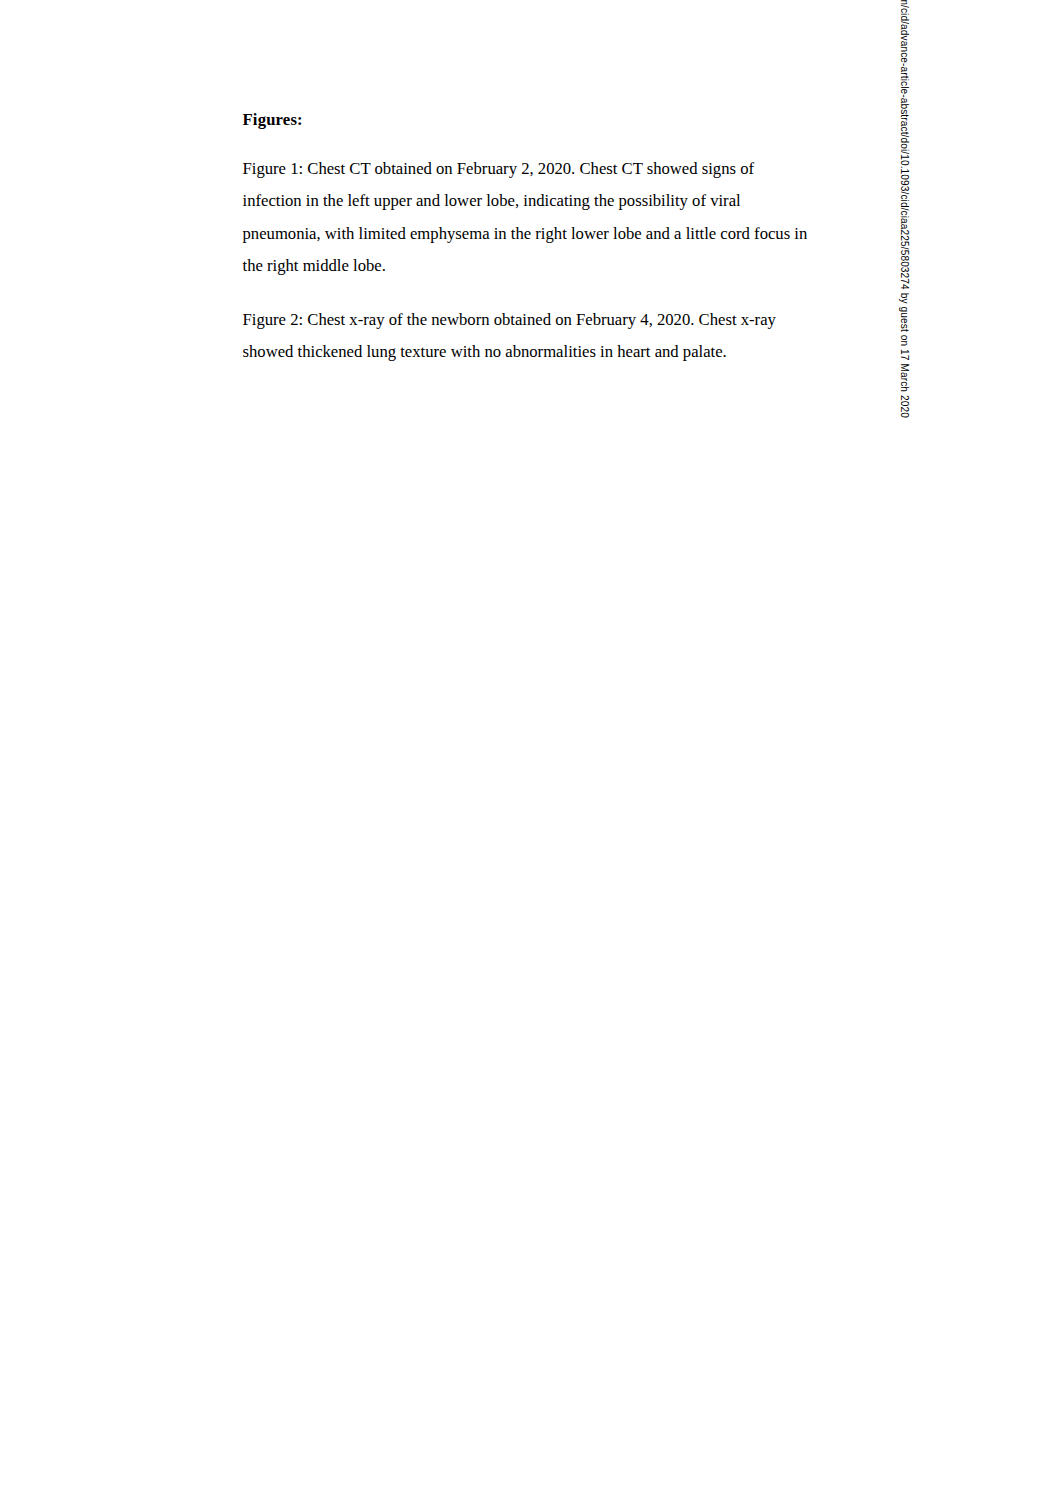Figures:
Figure 1: Chest CT obtained on February 2, 2020. Chest CT showed signs of infection in the left upper and lower lobe, indicating the possibility of viral pneumonia, with limited emphysema in the right lower lobe and a little cord focus in the right middle lobe.
Figure 2: Chest x-ray of the newborn obtained on February 4, 2020. Chest x-ray showed thickened lung texture with no abnormalities in heart and palate.
Downloaded from https://academic.oup.com/cid/advance-article-abstract/doi/10.1093/cid/ciaa225/5803274 by guest on 17 March 2020